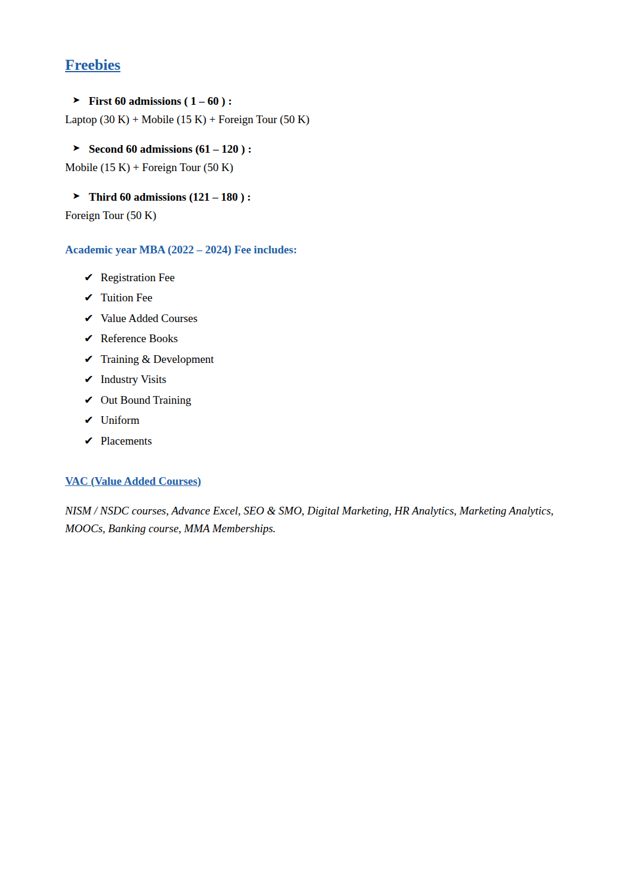Freebies
First 60 admissions ( 1 – 60 ) :
Laptop (30 K) + Mobile (15 K) + Foreign Tour (50 K)
Second 60 admissions (61 – 120 ) :
Mobile (15 K) + Foreign Tour (50 K)
Third 60 admissions (121 – 180 ) :
Foreign Tour (50 K)
Academic year MBA (2022 – 2024) Fee includes:
Registration Fee
Tuition Fee
Value Added Courses
Reference Books
Training & Development
Industry Visits
Out Bound Training
Uniform
Placements
VAC (Value Added Courses)
NISM / NSDC courses, Advance Excel, SEO & SMO, Digital Marketing, HR Analytics, Marketing Analytics, MOOCs, Banking course, MMA Memberships.